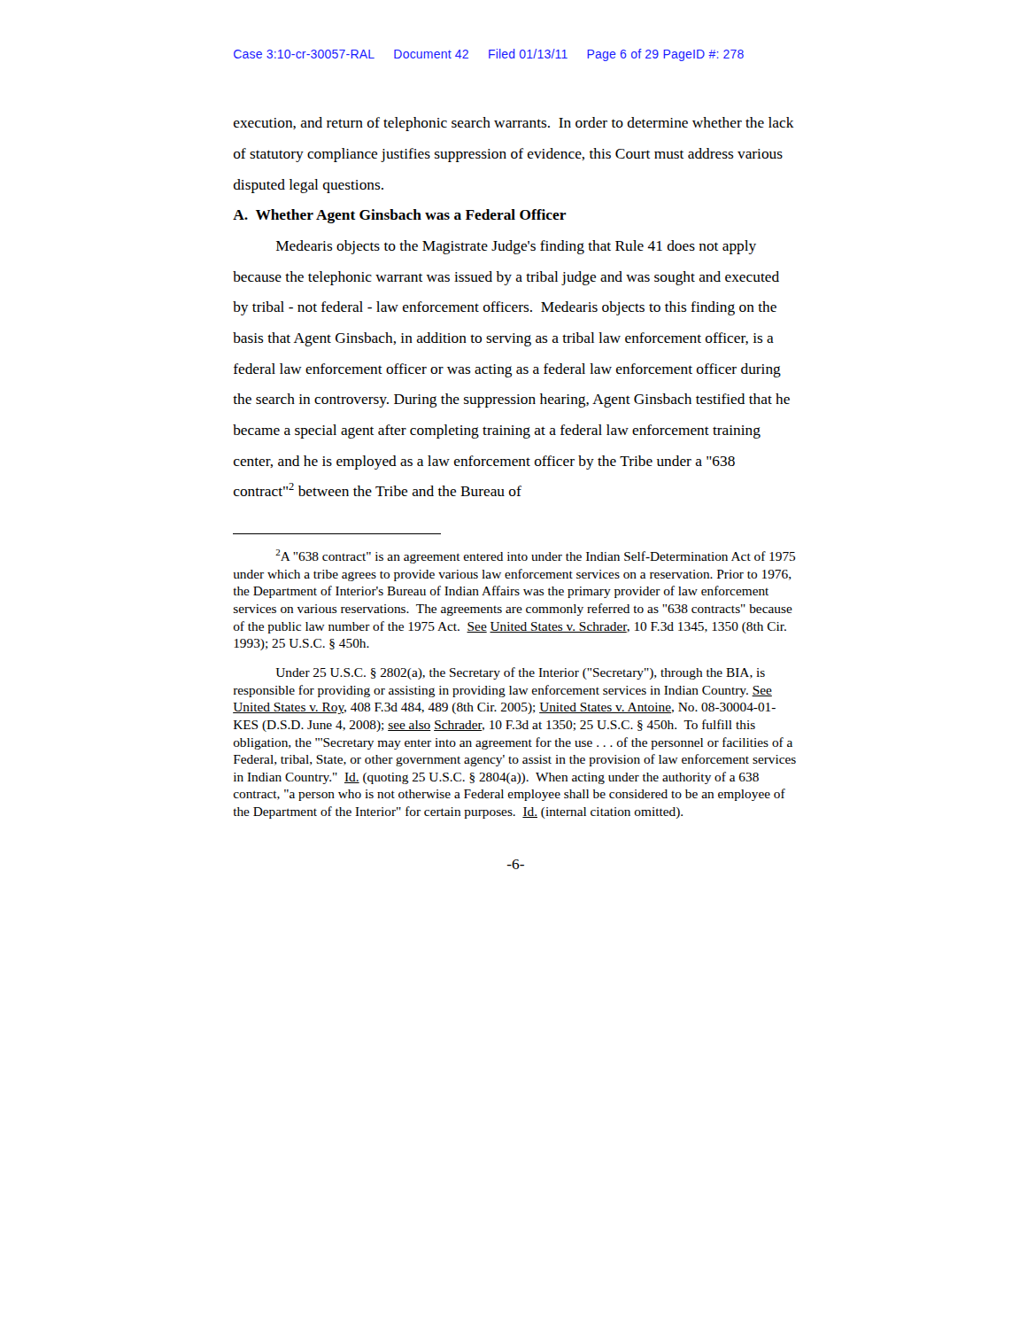Case 3:10-cr-30057-RAL Document 42 Filed 01/13/11 Page 6 of 29 PageID #: 278
execution, and return of telephonic search warrants. In order to determine whether the lack of statutory compliance justifies suppression of evidence, this Court must address various disputed legal questions.
A. Whether Agent Ginsbach was a Federal Officer
Medearis objects to the Magistrate Judge's finding that Rule 41 does not apply because the telephonic warrant was issued by a tribal judge and was sought and executed by tribal - not federal - law enforcement officers. Medearis objects to this finding on the basis that Agent Ginsbach, in addition to serving as a tribal law enforcement officer, is a federal law enforcement officer or was acting as a federal law enforcement officer during the search in controversy. During the suppression hearing, Agent Ginsbach testified that he became a special agent after completing training at a federal law enforcement training center, and he is employed as a law enforcement officer by the Tribe under a "638 contract"2 between the Tribe and the Bureau of
2A "638 contract" is an agreement entered into under the Indian Self-Determination Act of 1975 under which a tribe agrees to provide various law enforcement services on a reservation. Prior to 1976, the Department of Interior's Bureau of Indian Affairs was the primary provider of law enforcement services on various reservations. The agreements are commonly referred to as "638 contracts" because of the public law number of the 1975 Act. See United States v. Schrader, 10 F.3d 1345, 1350 (8th Cir. 1993); 25 U.S.C. § 450h.
Under 25 U.S.C. § 2802(a), the Secretary of the Interior ("Secretary"), through the BIA, is responsible for providing or assisting in providing law enforcement services in Indian Country. See United States v. Roy, 408 F.3d 484, 489 (8th Cir. 2005); United States v. Antoine, No. 08-30004-01-KES (D.S.D. June 4, 2008); see also Schrader, 10 F.3d at 1350; 25 U.S.C. § 450h. To fulfill this obligation, the "'Secretary may enter into an agreement for the use . . . of the personnel or facilities of a Federal, tribal, State, or other government agency' to assist in the provision of law enforcement services in Indian Country." Id. (quoting 25 U.S.C. § 2804(a)). When acting under the authority of a 638 contract, "a person who is not otherwise a Federal employee shall be considered to be an employee of the Department of the Interior" for certain purposes. Id. (internal citation omitted).
-6-